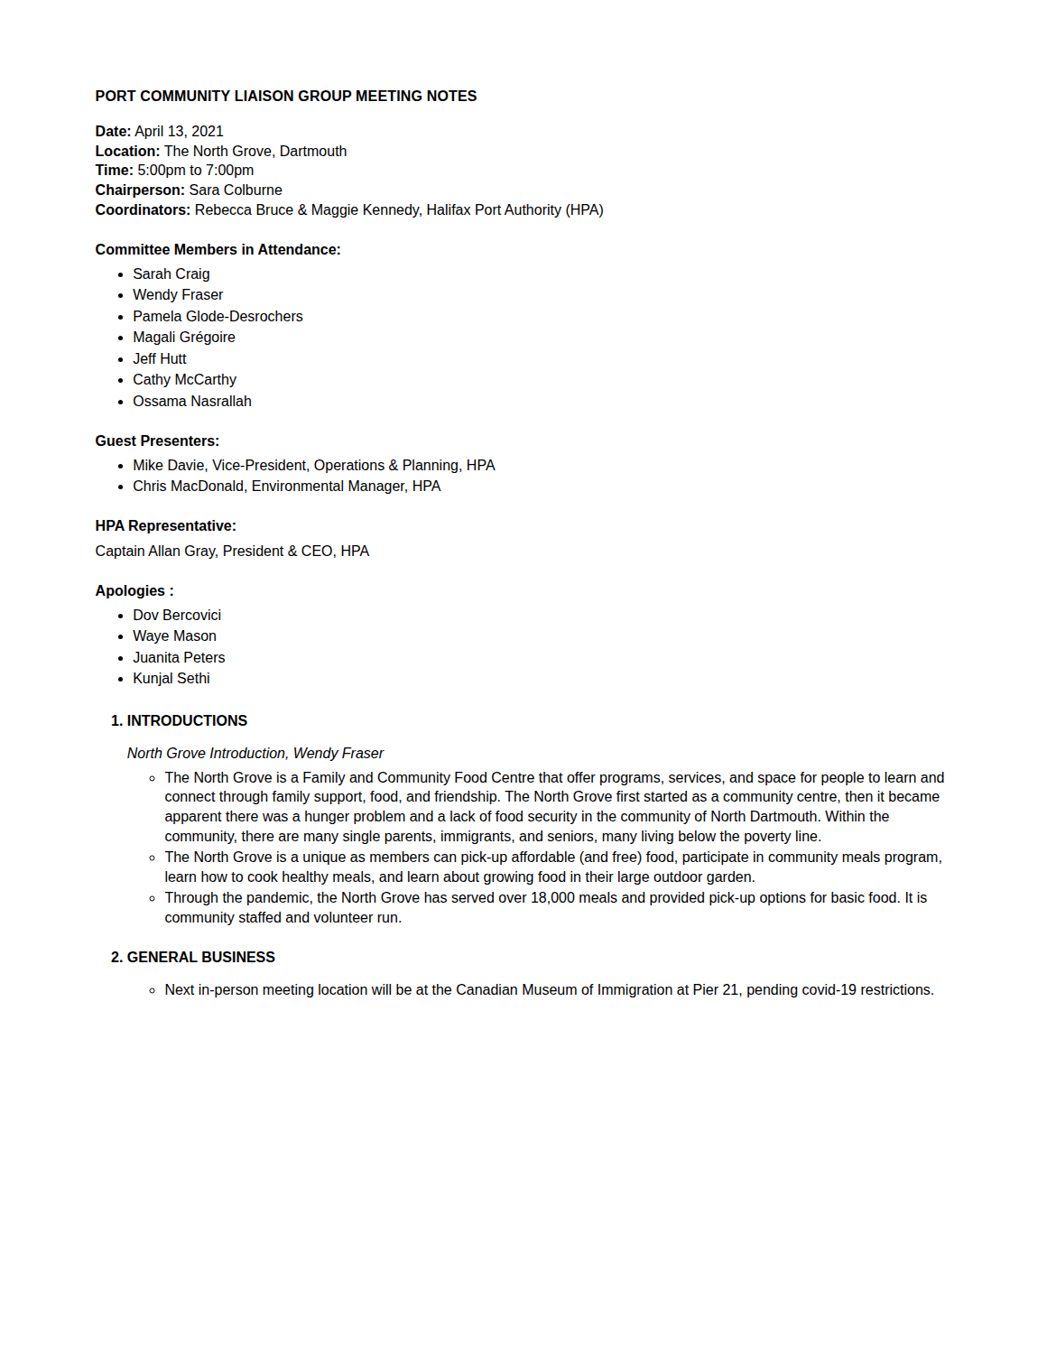PORT COMMUNITY LIAISON GROUP MEETING NOTES
Date: April 13, 2021
Location: The North Grove, Dartmouth
Time: 5:00pm to 7:00pm
Chairperson: Sara Colburne
Coordinators: Rebecca Bruce & Maggie Kennedy, Halifax Port Authority (HPA)
Committee Members in Attendance:
Sarah Craig
Wendy Fraser
Pamela Glode-Desrochers
Magali Grégoire
Jeff Hutt
Cathy McCarthy
Ossama Nasrallah
Guest Presenters:
Mike Davie, Vice-President, Operations & Planning, HPA
Chris MacDonald, Environmental Manager, HPA
HPA Representative:
Captain Allan Gray, President & CEO, HPA
Apologies :
Dov Bercovici
Waye Mason
Juanita Peters
Kunjal Sethi
INTRODUCTIONS
North Grove Introduction, Wendy Fraser
The North Grove is a Family and Community Food Centre that offer programs, services, and space for people to learn and connect through family support, food, and friendship. The North Grove first started as a community centre, then it became apparent there was a hunger problem and a lack of food security in the community of North Dartmouth. Within the community, there are many single parents, immigrants, and seniors, many living below the poverty line.
The North Grove is a unique as members can pick-up affordable (and free) food, participate in community meals program, learn how to cook healthy meals, and learn about growing food in their large outdoor garden.
Through the pandemic, the North Grove has served over 18,000 meals and provided pick-up options for basic food. It is community staffed and volunteer run.
GENERAL BUSINESS
Next in-person meeting location will be at the Canadian Museum of Immigration at Pier 21, pending covid-19 restrictions.